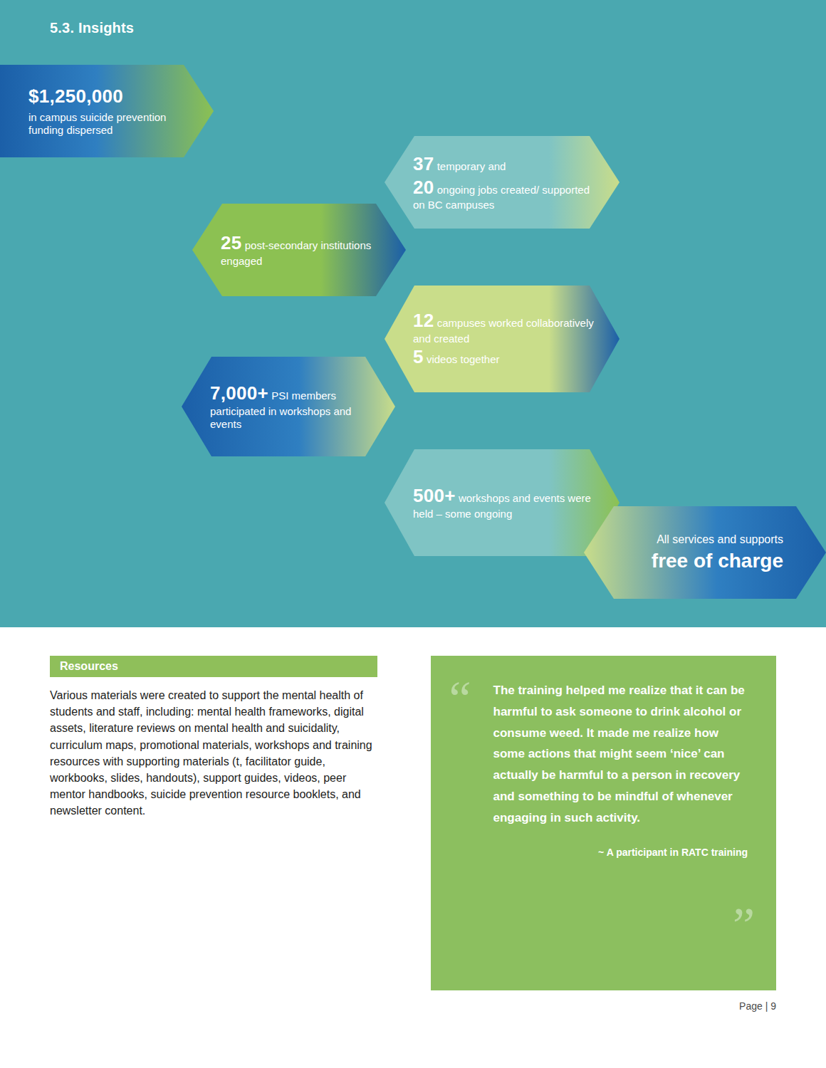5.3. Insights
$1,250,000 in campus suicide prevention funding dispersed
25 post-secondary institutions engaged
37 temporary and
20 ongoing jobs created/ supported on BC campuses
12 campuses worked collaboratively and created
5 videos together
7,000+ PSI members participated in workshops and events
500+ workshops and events were held – some ongoing
All services and supports free of charge
Resources
Various materials were created to support the mental health of students and staff, including: mental health frameworks, digital assets, literature reviews on mental health and suicidality, curriculum maps, promotional materials, workshops and training resources with supporting materials (t, facilitator guide, workbooks, slides, handouts), support guides, videos, peer mentor handbooks, suicide prevention resource booklets, and newsletter content.
“
The training helped me realize that it can be harmful to ask someone to drink alcohol or consume weed. It made me realize how some actions that might seem ‘nice’ can actually be harmful to a person in recovery and something to be mindful of whenever engaging in such activity.
”
~ A participant in RATC training
Page | 9